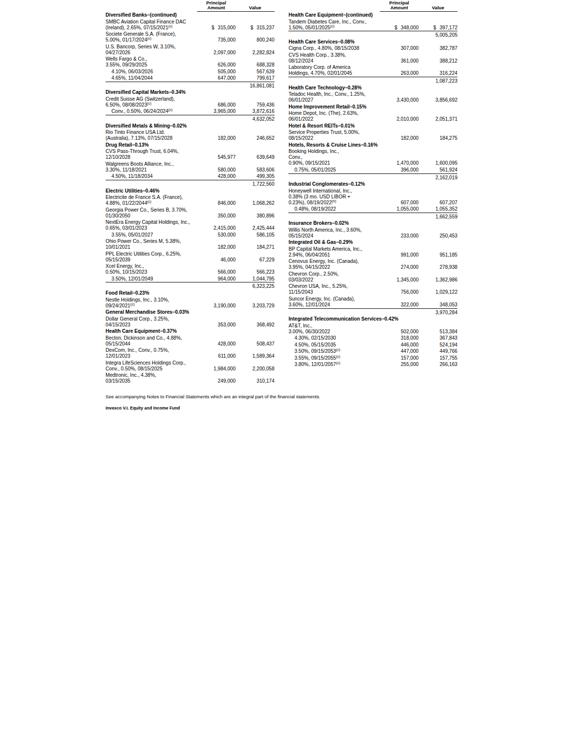| | Principal Amount | Value |
| --- | --- | --- |
| Diversified Banks–(continued) |
| SMBC Aviation Capital Finance DAC (Ireland), 2.65%, 07/15/2021 (c) | $ 315,000 | $ 315,237 |
| Societe Generale S.A. (France), 5.00%, 01/17/2024 (c) | 735,000 | 800,240 |
| U.S. Bancorp, Series W, 3.10%, 04/27/2026 | 2,097,000 | 2,282,824 |
| Wells Fargo & Co., 3.55%, 09/29/2025 | 626,000 | 688,328 |
| 4.10%, 06/03/2026 | 505,000 | 567,639 |
| 4.65%, 11/04/2044 | 647,000 | 799,617 |
| | | 16,861,081 |
| Diversified Capital Markets–0.34% |
| Credit Suisse AG (Switzerland), 6.50%, 08/08/2023 (c) | 686,000 | 759,436 |
| Conv., 0.50%, 06/24/2024 (c) | 3,965,000 | 3,872,616 |
| | | 4,632,052 |
| Diversified Metals & Mining–0.02% |
| Rio Tinto Finance USA Ltd. (Australia), 7.13%, 07/15/2028 | 182,000 | 246,652 |
| Drug Retail–0.13% |
| CVS Pass-Through Trust, 6.04%, 12/10/2028 | 545,977 | 639,649 |
| Walgreens Boots Alliance, Inc., 3.30%, 11/18/2021 | 580,000 | 583,606 |
| 4.50%, 11/18/2034 | 428,000 | 499,305 |
| | | 1,722,560 |
| Electric Utilities–0.46% |
| Electricite de France S.A. (France), 4.88%, 01/22/2044 (c) | 846,000 | 1,068,262 |
| Georgia Power Co., Series B, 3.70%, 01/30/2050 | 350,000 | 380,896 |
| NextEra Energy Capital Holdings, Inc., 0.65%, 03/01/2023 | 2,415,000 | 2,425,444 |
| 3.55%, 05/01/2027 | 530,000 | 586,105 |
| Ohio Power Co., Series M, 5.38%, 10/01/2021 | 182,000 | 184,271 |
| PPL Electric Utilities Corp., 6.25%, 05/15/2039 | 46,000 | 67,229 |
| Xcel Energy, Inc., 0.50%, 10/15/2023 | 566,000 | 566,223 |
| 3.50%, 12/01/2049 | 964,000 | 1,044,795 |
| | | 6,323,225 |
| Food Retail–0.23% |
| Nestle Holdings, Inc., 3.10%, 09/24/2021 (c) | 3,190,000 | 3,203,729 |
| General Merchandise Stores–0.03% |
| Dollar General Corp., 3.25%, 04/15/2023 | 353,000 | 368,492 |
| Health Care Equipment–0.37% |
| Becton, Dickinson and Co., 4.88%, 05/15/2044 | 428,000 | 508,437 |
| DexCom, Inc., Conv., 0.75%, 12/01/2023 | 611,000 | 1,589,364 |
| Integra LifeSciences Holdings Corp., Conv., 0.50%, 08/15/2025 | 1,984,000 | 2,200,058 |
| Medtronic, Inc., 4.38%, 03/15/2035 | 249,000 | 310,174 |
| | Principal Amount | Value |
| --- | --- | --- |
| Health Care Equipment–(continued) |
| Tandem Diabetes Care, Inc., Conv., 1.50%, 05/01/2025 (c) | $ 348,000 | $ 397,172 |
| | | 5,005,205 |
| Health Care Services–0.08% |
| Cigna Corp., 4.80%, 08/15/2038 | 307,000 | 382,787 |
| CVS Health Corp., 3.38%, 08/12/2024 | 361,000 | 388,212 |
| Laboratory Corp. of America Holdings, 4.70%, 02/01/2045 | 263,000 | 316,224 |
| | | 1,087,223 |
| Health Care Technology–0.28% |
| Teladoc Health, Inc., Conv., 1.25%, 06/01/2027 | 3,430,000 | 3,856,692 |
| Home Improvement Retail–0.15% |
| Home Depot, Inc. (The), 2.63%, 06/01/2022 | 2,010,000 | 2,051,371 |
| Hotel & Resort REITs–0.01% |
| Service Properties Trust, 5.00%, 08/15/2022 | 182,000 | 184,275 |
| Hotels, Resorts & Cruise Lines–0.16% |
| Booking Holdings, Inc., Conv., 0.90%, 09/15/2021 | 1,470,000 | 1,600,095 |
| 0.75%, 05/01/2025 | 396,000 | 561,924 |
| | | 2,162,019 |
| Industrial Conglomerates–0.12% |
| Honeywell International, Inc., 0.38% (3 mo. USD LIBOR + 0.23%), 08/19/2022 (h) | 607,000 | 607,207 |
| 0.48%, 08/19/2022 | 1,055,000 | 1,055,352 |
| | | 1,662,559 |
| Insurance Brokers–0.02% |
| Willis North America, Inc., 3.60%, 05/15/2024 | 233,000 | 250,453 |
| Integrated Oil & Gas–0.29% |
| BP Capital Markets America, Inc., 2.94%, 06/04/2051 | 991,000 | 951,185 |
| Cenovus Energy, Inc. (Canada), 3.95%, 04/15/2022 | 274,000 | 278,938 |
| Chevron Corp., 2.50%, 03/03/2022 | 1,345,000 | 1,362,986 |
| Chevron USA, Inc., 5.25%, 11/15/2043 | 756,000 | 1,029,122 |
| Suncor Energy, Inc. (Canada), 3.60%, 12/01/2024 | 322,000 | 348,053 |
| | | 3,970,284 |
| Integrated Telecommunication Services–0.42% |
| AT&T, Inc., 3.00%, 06/30/2022 | 502,000 | 513,384 |
| 4.30%, 02/15/2030 | 318,000 | 367,843 |
| 4.50%, 05/15/2035 | 446,000 | 524,194 |
| 3.50%, 09/15/2053 (c) | 447,000 | 449,766 |
| 3.55%, 09/15/2055 (c) | 157,000 | 157,755 |
| 3.80%, 12/01/2057 (c) | 255,000 | 266,163 |
See accompanying Notes to Financial Statements which are an integral part of the financial statements.
Invesco V.I. Equity and Income Fund